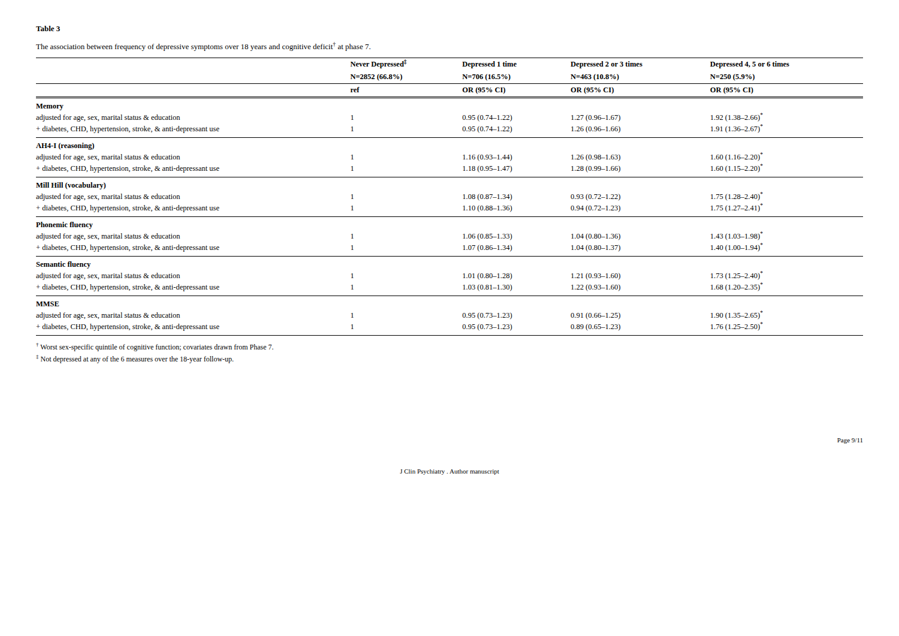Table 3
The association between frequency of depressive symptoms over 18 years and cognitive deficit† at phase 7.
| | Never Depressed ‡ | Depressed 1 time | Depressed 2 or 3 times | Depressed 4, 5 or 6 times |
| --- | --- | --- | --- | --- |
| | N=2852 (66.8%) | N=706 (16.5%) | N=463 (10.8%) | N=250 (5.9%) |
| | ref | OR (95% CI) | OR (95% CI) | OR (95% CI) |
| Memory |
| adjusted for age, sex, marital status & education | 1 | 0.95 (0.74–1.22) | 1.27 (0.96–1.67) | 1.92 (1.38–2.66) * |
| + diabetes, CHD, hypertension, stroke, & anti-depressant use | 1 | 0.95 (0.74–1.22) | 1.26 (0.96–1.66) | 1.91 (1.36–2.67) * |
| AH4-I (reasoning) |
| adjusted for age, sex, marital status & education | 1 | 1.16 (0.93–1.44) | 1.26 (0.98–1.63) | 1.60 (1.16–2.20) * |
| + diabetes, CHD, hypertension, stroke, & anti-depressant use | 1 | 1.18 (0.95–1.47) | 1.28 (0.99–1.66) | 1.60 (1.15–2.20) * |
| Mill Hill (vocabulary) |
| adjusted for age, sex, marital status & education | 1 | 1.08 (0.87–1.34) | 0.93 (0.72–1.22) | 1.75 (1.28–2.40) * |
| + diabetes, CHD, hypertension, stroke, & anti-depressant use | 1 | 1.10 (0.88–1.36) | 0.94 (0.72–1.23) | 1.75 (1.27–2.41) * |
| Phonemic fluency |
| adjusted for age, sex, marital status & education | 1 | 1.06 (0.85–1.33) | 1.04 (0.80–1.36) | 1.43 (1.03–1.98) * |
| + diabetes, CHD, hypertension, stroke, & anti-depressant use | 1 | 1.07 (0.86–1.34) | 1.04 (0.80–1.37) | 1.40 (1.00–1.94) * |
| Semantic fluency |
| adjusted for age, sex, marital status & education | 1 | 1.01 (0.80–1.28) | 1.21 (0.93–1.60) | 1.73 (1.25–2.40) * |
| + diabetes, CHD, hypertension, stroke, & anti-depressant use | 1 | 1.03 (0.81–1.30) | 1.22 (0.93–1.60) | 1.68 (1.20–2.35) * |
| MMSE |
| adjusted for age, sex, marital status & education | 1 | 0.95 (0.73–1.23) | 0.91 (0.66–1.25) | 1.90 (1.35–2.65) * |
| + diabetes, CHD, hypertension, stroke, & anti-depressant use | 1 | 0.95 (0.73–1.23) | 0.89 (0.65–1.23) | 1.76 (1.25–2.50) * |
† Worst sex-specific quintile of cognitive function; covariates drawn from Phase 7.
‡ Not depressed at any of the 6 measures over the 18-year follow-up.
Page 9/11
J Clin Psychiatry . Author manuscript